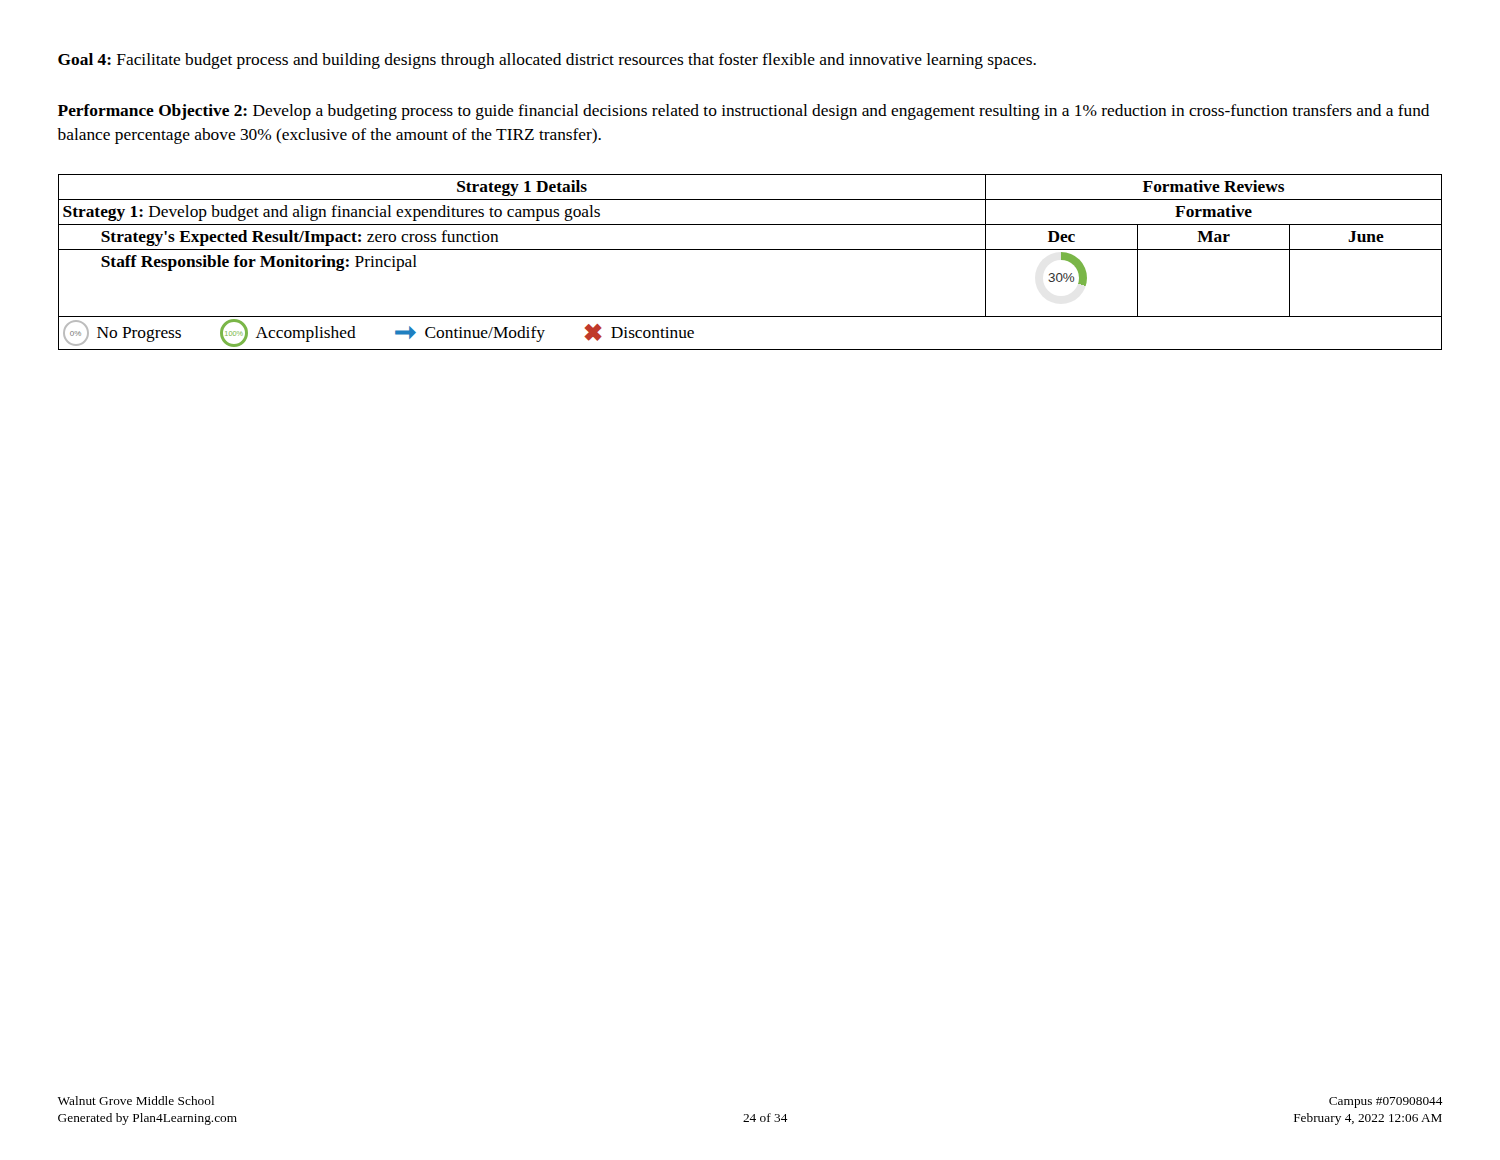Goal 4: Facilitate budget process and building designs through allocated district resources that foster flexible and innovative learning spaces.
Performance Objective 2: Develop a budgeting process to guide financial decisions related to instructional design and engagement resulting in a 1% reduction in cross-function transfers and a fund balance percentage above 30% (exclusive of the amount of the TIRZ transfer).
| Strategy 1 Details | Formative Reviews |
| Strategy 1: Develop budget and align financial expenditures to campus goals | Formative |
| Strategy's Expected Result/Impact: zero cross function | Dec | Mar | June |
| Staff Responsible for Monitoring: Principal | | | |
| No Progress Accomplished ➞ Continue/Modify ✖ Discontinue |
Walnut Grove Middle School
Generated by Plan4Learning.com
24 of 34
Campus #070908044
February 4, 2022 12:06 AM